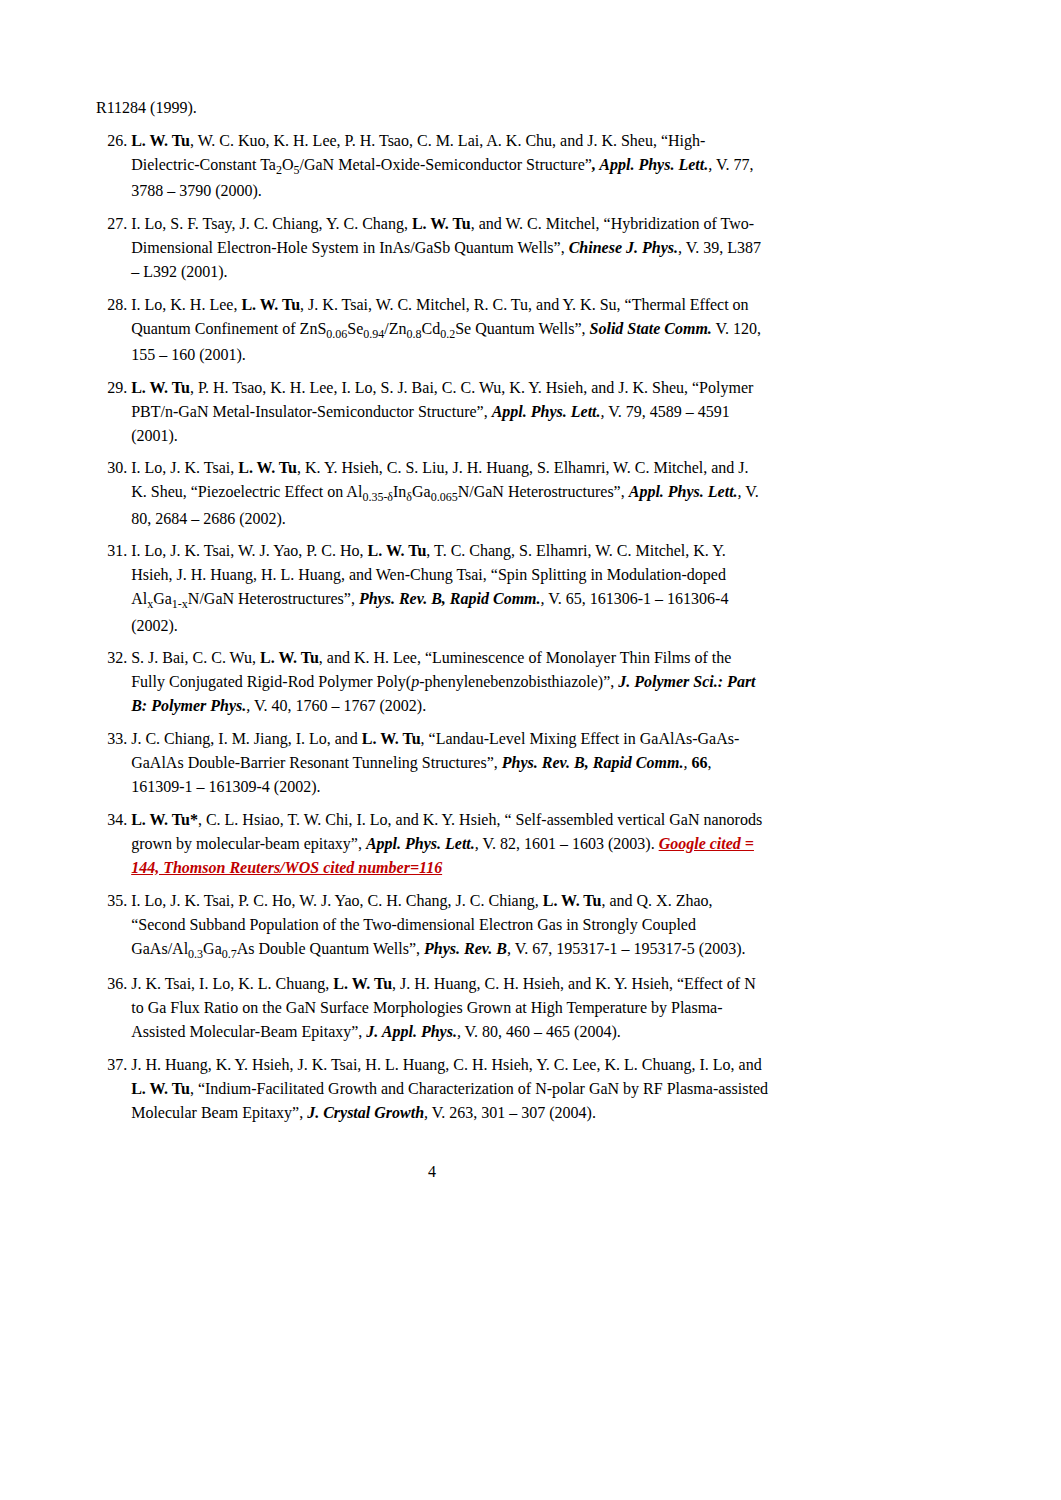R11284 (1999).
L. W. Tu, W. C. Kuo, K. H. Lee, P. H. Tsao, C. M. Lai, A. K. Chu, and J. K. Sheu, “High-Dielectric-Constant Ta2O5/GaN Metal-Oxide-Semiconductor Structure”, Appl. Phys. Lett., V. 77, 3788 – 3790 (2000).
I. Lo, S. F. Tsay, J. C. Chiang, Y. C. Chang, L. W. Tu, and W. C. Mitchel, “Hybridization of Two-Dimensional Electron-Hole System in InAs/GaSb Quantum Wells”, Chinese J. Phys., V. 39, L387 – L392 (2001).
I. Lo, K. H. Lee, L. W. Tu, J. K. Tsai, W. C. Mitchel, R. C. Tu, and Y. K. Su, “Thermal Effect on Quantum Confinement of ZnS0.06Se0.94/Zn0.8Cd0.2Se Quantum Wells”, Solid State Comm. V. 120, 155 – 160 (2001).
L. W. Tu, P. H. Tsao, K. H. Lee, I. Lo, S. J. Bai, C. C. Wu, K. Y. Hsieh, and J. K. Sheu, “Polymer PBT/n-GaN Metal-Insulator-Semiconductor Structure”, Appl. Phys. Lett., V. 79, 4589 – 4591 (2001).
I. Lo, J. K. Tsai, L. W. Tu, K. Y. Hsieh, C. S. Liu, J. H. Huang, S. Elhamri, W. C. Mitchel, and J. K. Sheu, “Piezoelectric Effect on Al0.35-δInδGa0.065N/GaN Heterostructures”, Appl. Phys. Lett., V. 80, 2684 – 2686 (2002).
I. Lo, J. K. Tsai, W. J. Yao, P. C. Ho, L. W. Tu, T. C. Chang, S. Elhamri, W. C. Mitchel, K. Y. Hsieh, J. H. Huang, H. L. Huang, and Wen-Chung Tsai, “Spin Splitting in Modulation-doped AlxGa1-xN/GaN Heterostructures”, Phys. Rev. B, Rapid Comm., V. 65, 161306-1 – 161306-4 (2002).
S. J. Bai, C. C. Wu, L. W. Tu, and K. H. Lee, “Luminescence of Monolayer Thin Films of the Fully Conjugated Rigid-Rod Polymer Poly(p-phenylenebenzobisthiazole)”, J. Polymer Sci.: Part B: Polymer Phys., V. 40, 1760 – 1767 (2002).
J. C. Chiang, I. M. Jiang, I. Lo, and L. W. Tu, “Landau-Level Mixing Effect in GaAlAs-GaAs-GaAlAs Double-Barrier Resonant Tunneling Structures”, Phys. Rev. B, Rapid Comm., 66, 161309-1 – 161309-4 (2002).
L. W. Tu*, C. L. Hsiao, T. W. Chi, I. Lo, and K. Y. Hsieh, “ Self-assembled vertical GaN nanorods grown by molecular-beam epitaxy”, Appl. Phys. Lett., V. 82, 1601 – 1603 (2003). Google cited = 144, Thomson Reuters/WOS cited number=116
I. Lo, J. K. Tsai, P. C. Ho, W. J. Yao, C. H. Chang, J. C. Chiang, L. W. Tu, and Q. X. Zhao, “Second Subband Population of the Two-dimensional Electron Gas in Strongly Coupled GaAs/Al0.3Ga0.7As Double Quantum Wells”, Phys. Rev. B, V. 67, 195317-1 – 195317-5 (2003).
J. K. Tsai, I. Lo, K. L. Chuang, L. W. Tu, J. H. Huang, C. H. Hsieh, and K. Y. Hsieh, “Effect of N to Ga Flux Ratio on the GaN Surface Morphologies Grown at High Temperature by Plasma-Assisted Molecular-Beam Epitaxy”, J. Appl. Phys., V. 80, 460 – 465 (2004).
J. H. Huang, K. Y. Hsieh, J. K. Tsai, H. L. Huang, C. H. Hsieh, Y. C. Lee, K. L. Chuang, I. Lo, and L. W. Tu, “Indium-Facilitated Growth and Characterization of N-polar GaN by RF Plasma-assisted Molecular Beam Epitaxy”, J. Crystal Growth, V. 263, 301 – 307 (2004).
4